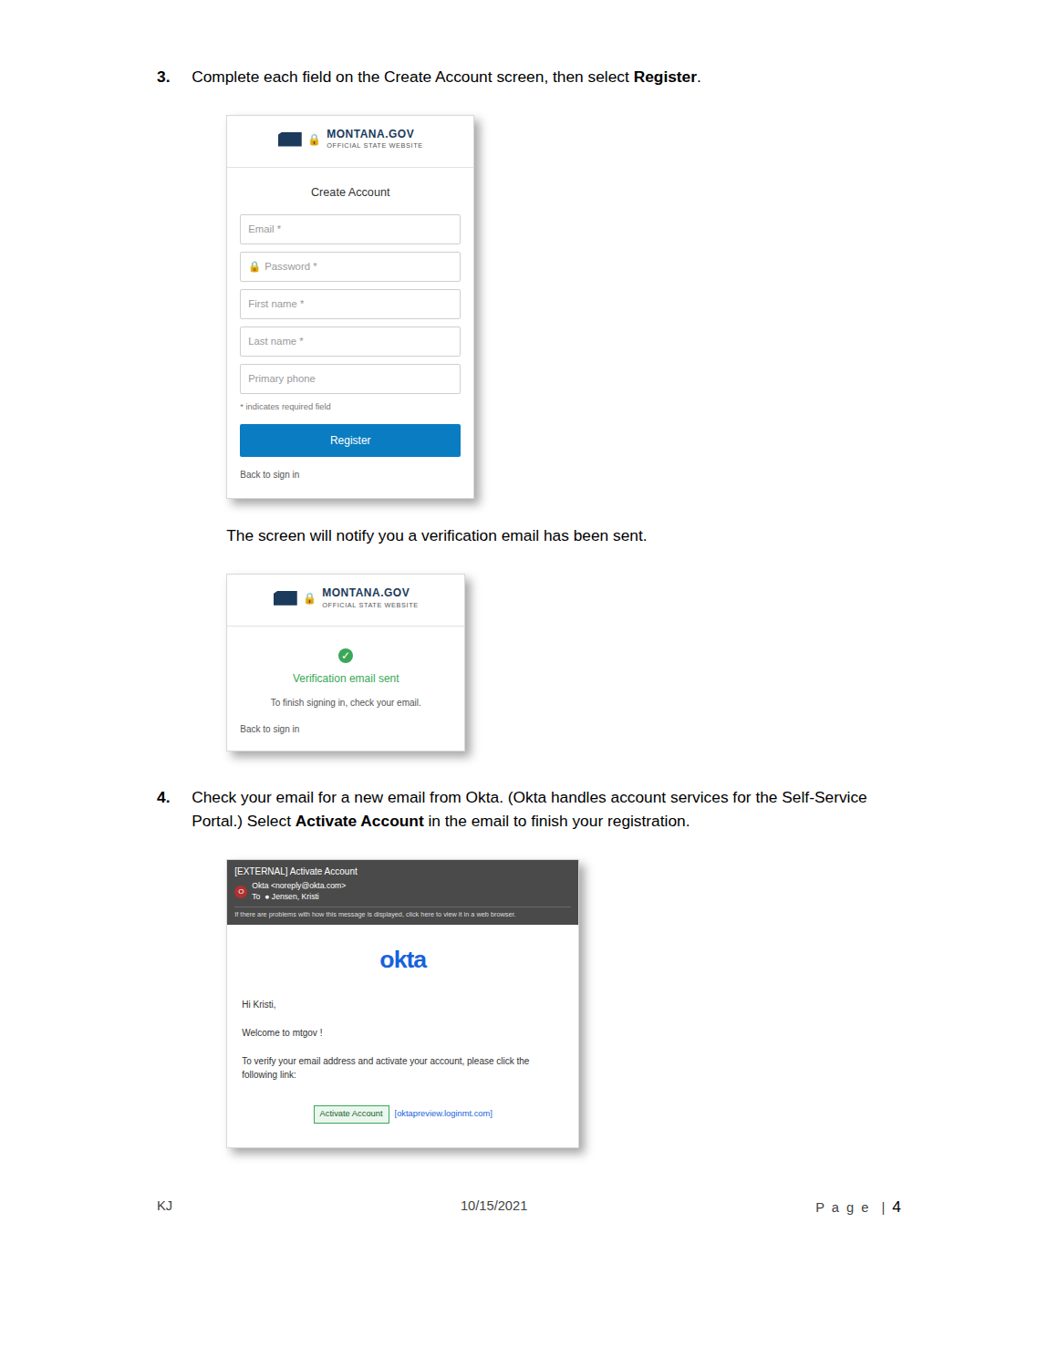3. Complete each field on the Create Account screen, then select Register.
🔒 MONTANA.GOV
OFFICIAL STATE WEBSITE
Create Account
Email *
🔒Password *
First name *
Last name *
Primary phone
* indicates required field
Register
Back to sign in
The screen will notify you a verification email has been sent.
🔒 MONTANA.GOV
OFFICIAL STATE WEBSITE
✓
Verification email sent
To finish signing in, check your email.
Back to sign in
4. Check your email for a new email from Okta. (Okta handles account services for the Self-Service Portal.) Select Activate Account in the email to finish your registration.
[EXTERNAL] Activate Account
O Okta <noreply@okta.com>
To ● Jensen, Kristi
If there are problems with how this message is displayed, click here to view it in a web browser.
okta
Hi Kristi,
Welcome to mtgov !
To verify your email address and activate your account, please click the following link:
Activate Account[oktapreview.loginmt.com]
KJ 10/15/2021 P a g e | 4